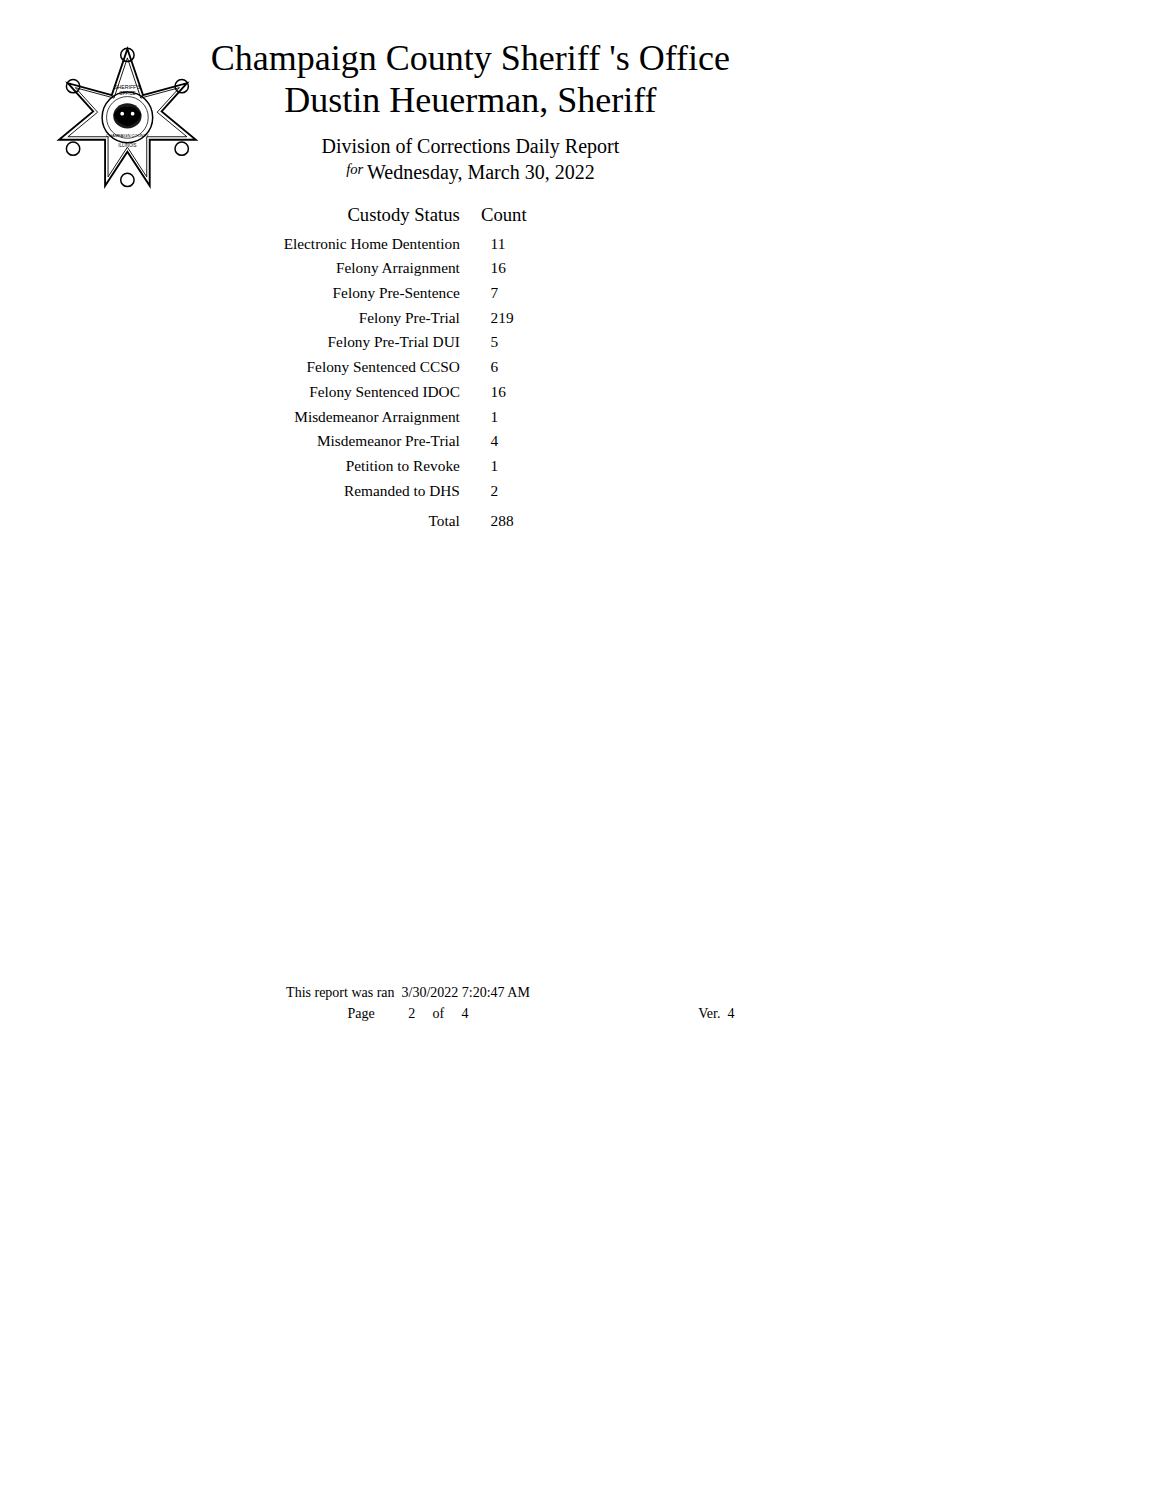SHERIFF'S OFFICE CHAMPAIGN COUNTY ILLINOIS
Champaign County Sheriff 's Office
Dustin Heuerman, Sheriff
Division of Corrections Daily Report
for Wednesday, March 30, 2022
| Custody Status | Count |
| --- | --- |
| Electronic Home Dentention | 11 |
| Felony Arraignment | 16 |
| Felony Pre-Sentence | 7 |
| Felony Pre-Trial | 219 |
| Felony Pre-Trial DUI | 5 |
| Felony Sentenced CCSO | 6 |
| Felony Sentenced IDOC | 16 |
| Misdemeanor Arraignment | 1 |
| Misdemeanor Pre-Trial | 4 |
| Petition to Revoke | 1 |
| Remanded to DHS | 2 |
| Total | 288 |
This report was ran 3/30/2022 7:20:47 AM
Page 2 of 4 Ver. 4